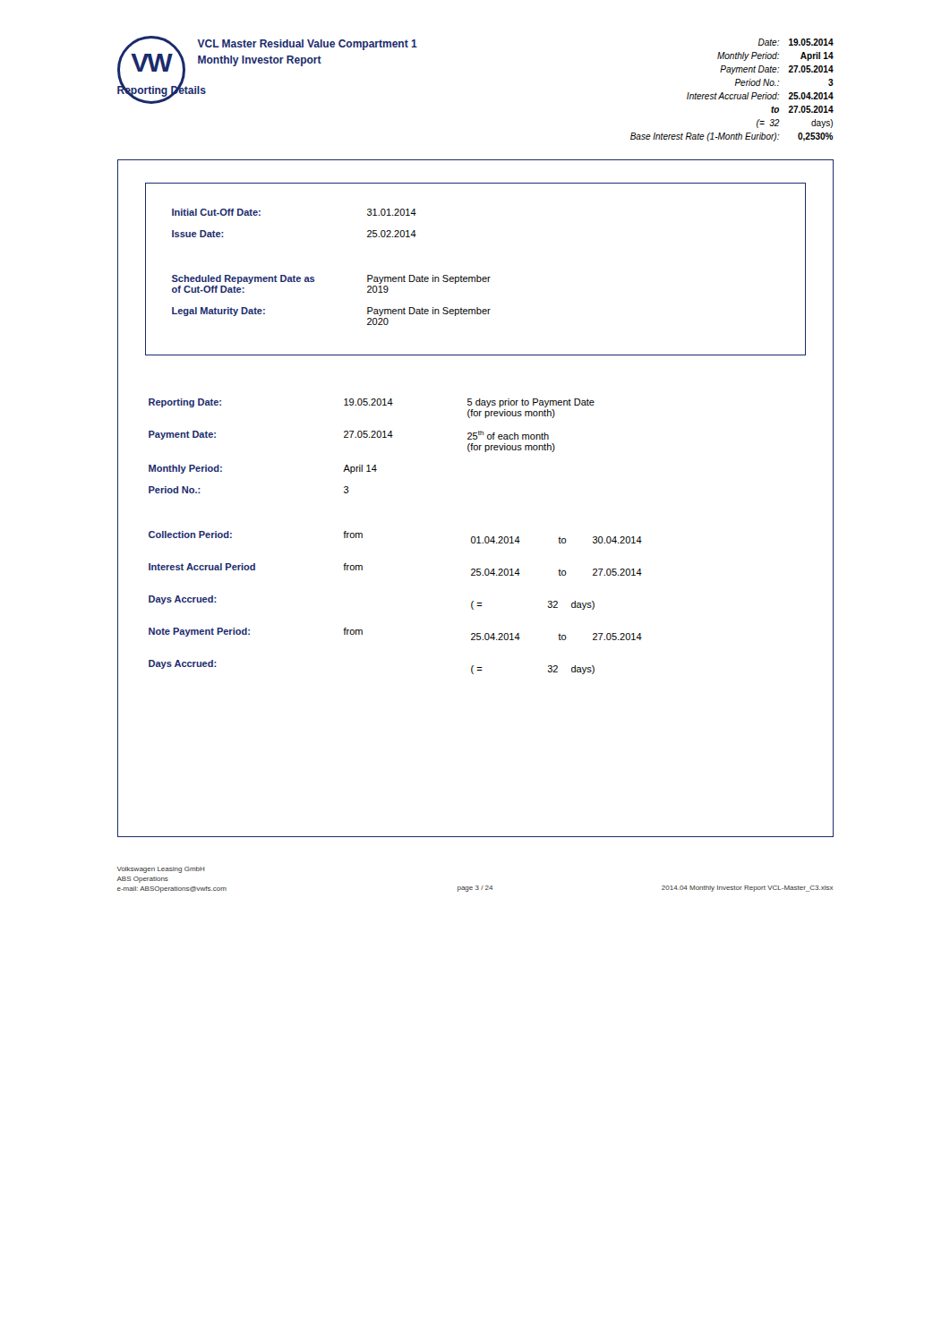VW
VCL Master Residual Value Compartment 1
Monthly Investor Report
| Date: | 19.05.2014 |
| Monthly Period: | April 14 |
| Payment Date: | 27.05.2014 |
| Period No.: | 3 |
| Interest Accrual Period: | 25.04.2014 |
| to | 27.05.2014 |
| (= 32 | days) |
| Base Interest Rate (1-Month Euribor): | 0,2530% |
Reporting Details
| Initial Cut-Off Date: | 31.01.2014 | |
| Issue Date: | 25.02.2014 | |
| Scheduled Repayment Date as of Cut-Off Date: | Payment Date in September 2019 | |
| Legal Maturity Date: | Payment Date in September 2020 | |
| Reporting Date: | 19.05.2014 | 5 days prior to Payment Date (for previous month) |
| Payment Date: | 27.05.2014 | 25 th of each month (for previous month) |
| Monthly Period: | April 14 | |
| Period No.: | 3 | |
| Collection Period: | from | / 01.04.2014 / to / 30.04.2014 / |
| Interest Accrual Period | from | / 25.04.2014 / to / 27.05.2014 / |
| Days Accrued: | | / ( = / 32 / days) / |
| Note Payment Period: | from | / 25.04.2014 / to / 27.05.2014 / |
| Days Accrued: | | / ( = / 32 / days) / |
Volkswagen Leasing GmbH
ABS Operations
e-mail: ABSOperations@vwfs.com
page 3 / 24
2014.04 Monthly Investor Report VCL-Master_C3.xlsx